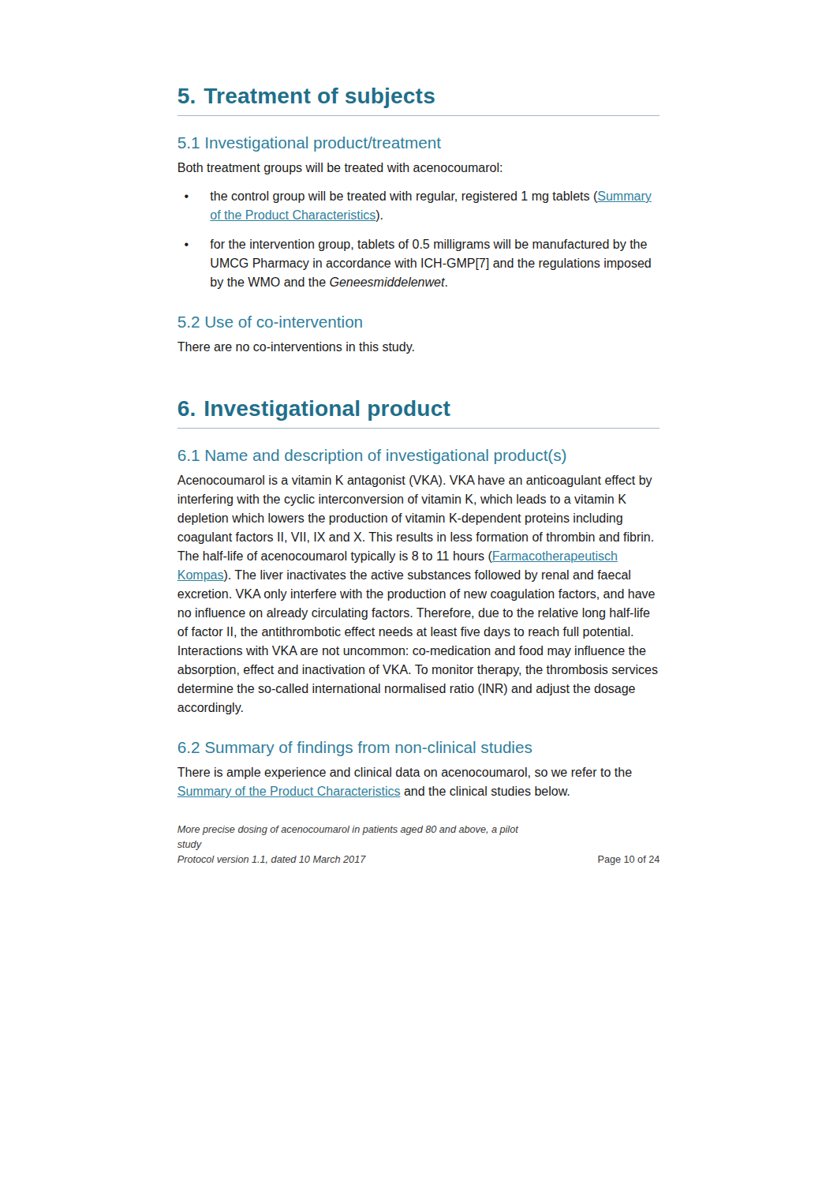5. Treatment of subjects
5.1 Investigational product/treatment
Both treatment groups will be treated with acenocoumarol:
the control group will be treated with regular, registered 1 mg tablets (Summary of the Product Characteristics).
for the intervention group, tablets of 0.5 milligrams will be manufactured by the UMCG Pharmacy in accordance with ICH-GMP[7] and the regulations imposed by the WMO and the Geneesmiddelenwet.
5.2 Use of co-intervention
There are no co-interventions in this study.
6. Investigational product
6.1 Name and description of investigational product(s)
Acenocoumarol is a vitamin K antagonist (VKA). VKA have an anticoagulant effect by interfering with the cyclic interconversion of vitamin K, which leads to a vitamin K depletion which lowers the production of vitamin K-dependent proteins including coagulant factors II, VII, IX and X. This results in less formation of thrombin and fibrin. The half-life of acenocoumarol typically is 8 to 11 hours (Farmacotherapeutisch Kompas). The liver inactivates the active substances followed by renal and faecal excretion. VKA only interfere with the production of new coagulation factors, and have no influence on already circulating factors. Therefore, due to the relative long half-life of factor II, the antithrombotic effect needs at least five days to reach full potential. Interactions with VKA are not uncommon: co-medication and food may influence the absorption, effect and inactivation of VKA. To monitor therapy, the thrombosis services determine the so-called international normalised ratio (INR) and adjust the dosage accordingly.
6.2 Summary of findings from non-clinical studies
There is ample experience and clinical data on acenocoumarol, so we refer to the Summary of the Product Characteristics and the clinical studies below.
More precise dosing of acenocoumarol in patients aged 80 and above, a pilot study Protocol version 1.1, dated 10 March 2017
Page 10 of 24